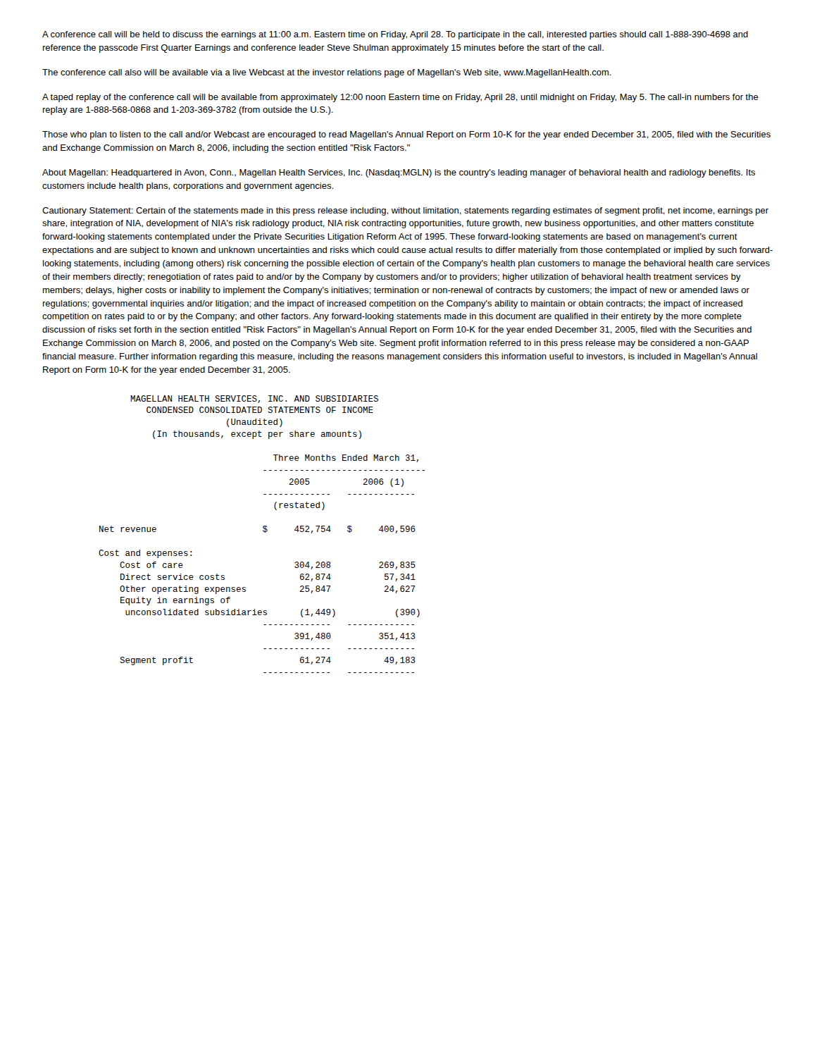A conference call will be held to discuss the earnings at 11:00 a.m. Eastern time on Friday, April 28. To participate in the call, interested parties should call 1-888-390-4698 and reference the passcode First Quarter Earnings and conference leader Steve Shulman approximately 15 minutes before the start of the call.
The conference call also will be available via a live Webcast at the investor relations page of Magellan's Web site, www.MagellanHealth.com.
A taped replay of the conference call will be available from approximately 12:00 noon Eastern time on Friday, April 28, until midnight on Friday, May 5. The call-in numbers for the replay are 1-888-568-0868 and 1-203-369-3782 (from outside the U.S.).
Those who plan to listen to the call and/or Webcast are encouraged to read Magellan's Annual Report on Form 10-K for the year ended December 31, 2005, filed with the Securities and Exchange Commission on March 8, 2006, including the section entitled "Risk Factors."
About Magellan: Headquartered in Avon, Conn., Magellan Health Services, Inc. (Nasdaq:MGLN) is the country's leading manager of behavioral health and radiology benefits. Its customers include health plans, corporations and government agencies.
Cautionary Statement: Certain of the statements made in this press release including, without limitation, statements regarding estimates of segment profit, net income, earnings per share, integration of NIA, development of NIA's risk radiology product, NIA risk contracting opportunities, future growth, new business opportunities, and other matters constitute forward-looking statements contemplated under the Private Securities Litigation Reform Act of 1995. These forward-looking statements are based on management's current expectations and are subject to known and unknown uncertainties and risks which could cause actual results to differ materially from those contemplated or implied by such forward-looking statements, including (among others) risk concerning the possible election of certain of the Company's health plan customers to manage the behavioral health care services of their members directly; renegotiation of rates paid to and/or by the Company by customers and/or to providers; higher utilization of behavioral health treatment services by members; delays, higher costs or inability to implement the Company's initiatives; termination or non-renewal of contracts by customers; the impact of new or amended laws or regulations; governmental inquiries and/or litigation; and the impact of increased competition on the Company's ability to maintain or obtain contracts; the impact of increased competition on rates paid to or by the Company; and other factors. Any forward-looking statements made in this document are qualified in their entirety by the more complete discussion of risks set forth in the section entitled "Risk Factors" in Magellan's Annual Report on Form 10-K for the year ended December 31, 2005, filed with the Securities and Exchange Commission on March 8, 2006, and posted on the Company's Web site. Segment profit information referred to in this press release may be considered a non-GAAP financial measure. Further information regarding this measure, including the reasons management considers this information useful to investors, is included in Magellan's Annual Report on Form 10-K for the year ended December 31, 2005.
      MAGELLAN HEALTH SERVICES, INC. AND SUBSIDIARIES
         CONDENSED CONSOLIDATED STATEMENTS OF INCOME
                        (Unaudited)
          (In thousands, except per share amounts)

                                 Three Months Ended March 31,
                               -------------------------------
                                    2005          2006 (1)
                               -------------   -------------
                                 (restated)

Net revenue                    $     452,754   $     400,596

Cost and expenses:
    Cost of care                     304,208         269,835
    Direct service costs              62,874          57,341
    Other operating expenses          25,847          24,627
    Equity in earnings of
     unconsolidated subsidiaries      (1,449)           (390)
                               -------------   -------------
                                     391,480         351,413
                               -------------   -------------
    Segment profit                    61,274          49,183
                               -------------   -------------